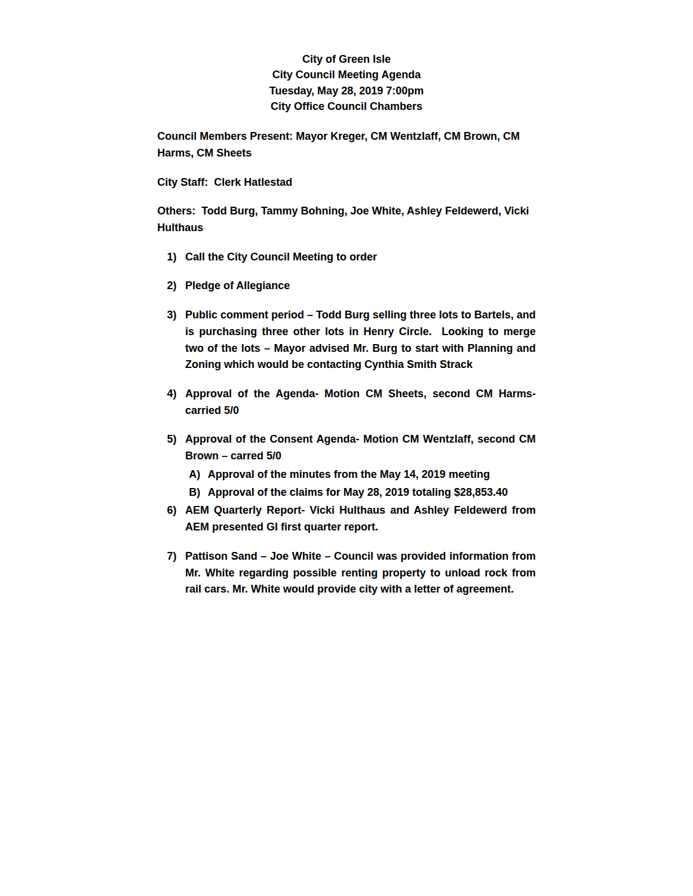City of Green Isle
City Council Meeting Agenda
Tuesday, May 28, 2019 7:00pm
City Office Council Chambers
Council Members Present: Mayor Kreger, CM Wentzlaff, CM Brown, CM Harms, CM Sheets
City Staff: Clerk Hatlestad
Others: Todd Burg, Tammy Bohning, Joe White, Ashley Feldewerd, Vicki Hulthaus
Call the City Council Meeting to order
Pledge of Allegiance
Public comment period – Todd Burg selling three lots to Bartels, and is purchasing three other lots in Henry Circle. Looking to merge two of the lots – Mayor advised Mr. Burg to start with Planning and Zoning which would be contacting Cynthia Smith Strack
Approval of the Agenda- Motion CM Sheets, second CM Harms- carried 5/0
Approval of the Consent Agenda- Motion CM Wentzlaff, second CM Brown – carred 5/0
Approval of the minutes from the May 14, 2019 meeting
Approval of the claims for May 28, 2019 totaling $28,853.40
AEM Quarterly Report- Vicki Hulthaus and Ashley Feldewerd from AEM presented GI first quarter report.
Pattison Sand – Joe White – Council was provided information from Mr. White regarding possible renting property to unload rock from rail cars. Mr. White would provide city with a letter of agreement.